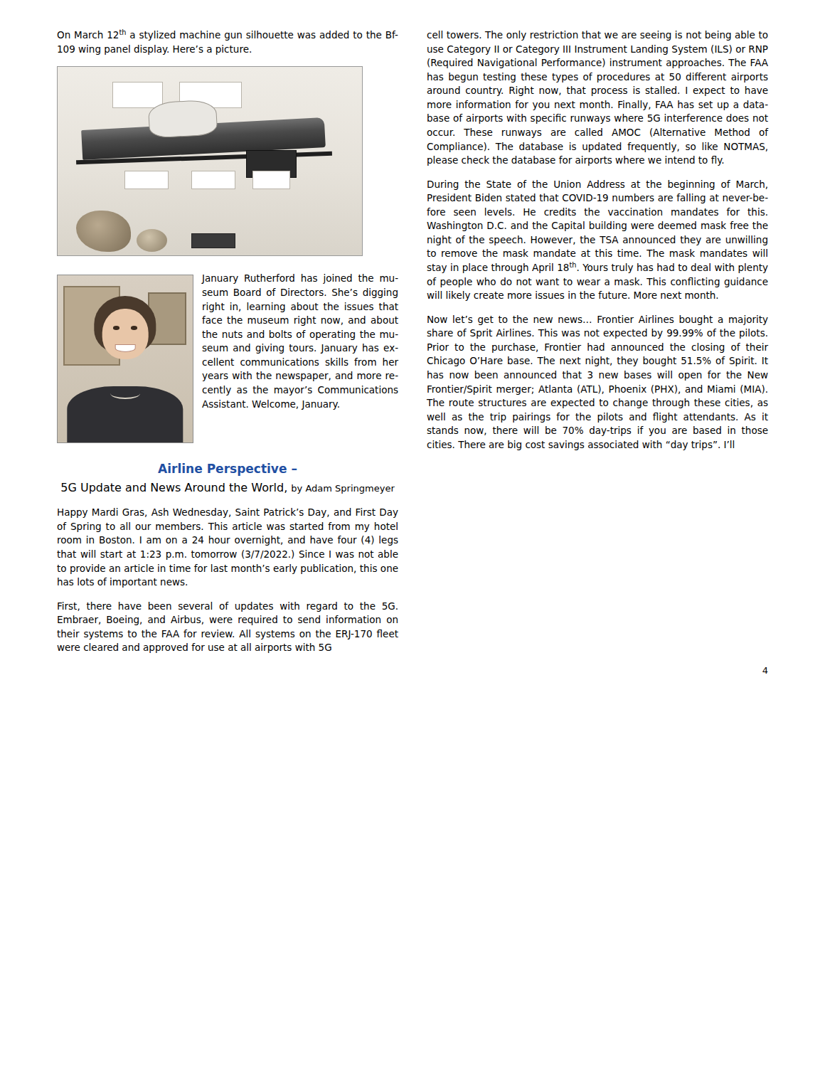On March 12th a stylized machine gun silhouette was added to the Bf-109 wing panel display. Here’s a picture.
January Rutherford has joined the museum Board of Directors. She’s digging right in, learning about the issues that face the museum right now, and about the nuts and bolts of operating the museum and giving tours. January has excellent communications skills from her years with the newspaper, and more recently as the mayor’s Communications Assistant. Welcome, January.
Airline Perspective –
5G Update and News Around the World, by Adam Springmeyer
Happy Mardi Gras, Ash Wednesday, Saint Patrick’s Day, and First Day of Spring to all our members. This article was started from my hotel room in Boston. I am on a 24 hour overnight, and have four (4) legs that will start at 1:23 p.m. tomorrow (3/7/2022.) Since I was not able to provide an article in time for last month’s early publication, this one has lots of important news.
First, there have been several of updates with regard to the 5G. Embraer, Boeing, and Airbus, were required to send information on their systems to the FAA for review. All systems on the ERJ-170 fleet were cleared and approved for use at all airports with 5G
cell towers. The only restriction that we are seeing is not being able to use Category II or Category III Instrument Landing System (ILS) or RNP (Required Navigational Performance) instrument approaches. The FAA has begun testing these types of procedures at 50 different airports around country. Right now, that process is stalled. I expect to have more information for you next month. Finally, FAA has set up a database of airports with specific runways where 5G interference does not occur. These runways are called AMOC (Alternative Method of Compliance). The database is updated frequently, so like NOTMAS, please check the database for airports where we intend to fly.
During the State of the Union Address at the beginning of March, President Biden stated that COVID-19 numbers are falling at never-before seen levels. He credits the vaccination mandates for this. Washington D.C. and the Capital building were deemed mask free the night of the speech. However, the TSA announced they are unwilling to remove the mask mandate at this time. The mask mandates will stay in place through April 18th. Yours truly has had to deal with plenty of people who do not want to wear a mask. This conflicting guidance will likely create more issues in the future. More next month.
Now let’s get to the new news… Frontier Airlines bought a majority share of Sprit Airlines. This was not expected by 99.99% of the pilots. Prior to the purchase, Frontier had announced the closing of their Chicago O’Hare base. The next night, they bought 51.5% of Spirit. It has now been announced that 3 new bases will open for the New Frontier/Spirit merger; Atlanta (ATL), Phoenix (PHX), and Miami (MIA). The route structures are expected to change through these cities, as well as the trip pairings for the pilots and flight attendants. As it stands now, there will be 70% day-trips if you are based in those cities. There are big cost savings associated with “day trips”. I’ll
4